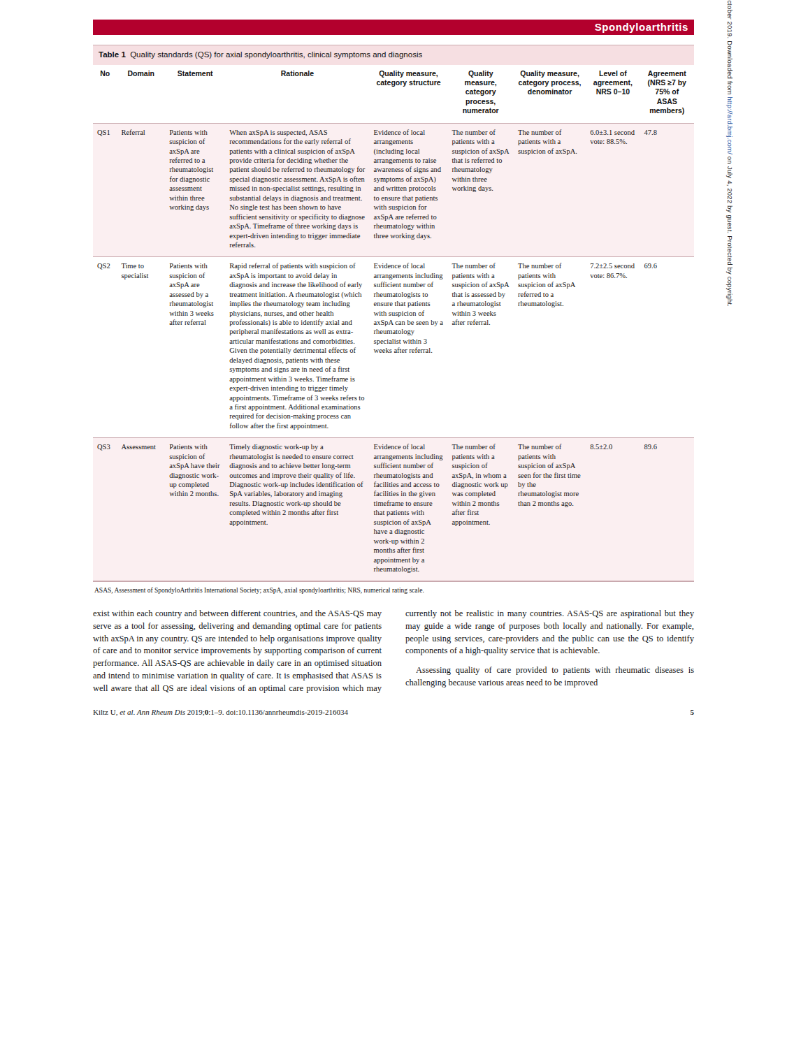Ann Rheum Dis: first published as 10.1136/annrheumdis-2019-216034 on 11 October 2019. Downloaded from http://ard.bmj.com/ on July 4, 2022 by guest. Protected by copyright.
Spondyloarthritis
Table 1 Quality standards (QS) for axial spondyloarthritis, clinical symptoms and diagnosis
| No | Domain | Statement | Rationale | Quality measure, category structure | Quality measure, category process, numerator | Quality measure, category process, denominator | Level of agreement, NRS 0–10 | Agreement (NRS ≥7 by 75% of ASAS members) |
| --- | --- | --- | --- | --- | --- | --- | --- | --- |
| QS1 | Referral | Patients with suspicion of axSpA are referred to a rheumatologist for diagnostic assessment within three working days | When axSpA is suspected, ASAS recommendations for the early referral of patients with a clinical suspicion of axSpA provide criteria for deciding whether the patient should be referred to rheumatology for special diagnostic assessment. AxSpA is often missed in non-specialist settings, resulting in substantial delays in diagnosis and treatment. No single test has been shown to have sufficient sensitivity or specificity to diagnose axSpA. Timeframe of three working days is expert-driven intending to trigger immediate referrals. | Evidence of local arrangements (including local arrangements to raise awareness of signs and symptoms of axSpA) and written protocols to ensure that patients with suspicion for axSpA are referred to rheumatology within three working days. | The number of patients with a suspicion of axSpA that is referred to rheumatology within three working days. | The number of patients with a suspicion of axSpA. | 6.0±3.1 second vote: 88.5%. | 47.8 |
| QS2 | Time to specialist | Patients with suspicion of axSpA are assessed by a rheumatologist within 3 weeks after referral | Rapid referral of patients with suspicion of axSpA is important to avoid delay in diagnosis and increase the likelihood of early treatment initiation. A rheumatologist (which implies the rheumatology team including physicians, nurses, and other health professionals) is able to identify axial and peripheral manifestations as well as extra-articular manifestations and comorbidities. Given the potentially detrimental effects of delayed diagnosis, patients with these symptoms and signs are in need of a first appointment within 3 weeks. Timeframe is expert-driven intending to trigger timely appointments. Timeframe of 3 weeks refers to a first appointment. Additional examinations required for decision-making process can follow after the first appointment. | Evidence of local arrangements including sufficient number of rheumatologists to ensure that patients with suspicion of axSpA can be seen by a rheumatology specialist within 3 weeks after referral. | The number of patients with a suspicion of axSpA that is assessed by a rheumatologist within 3 weeks after referral. | The number of patients with suspicion of axSpA referred to a rheumatologist. | 7.2±2.5 second vote: 86.7%. | 69.6 |
| QS3 | Assessment | Patients with suspicion of axSpA have their diagnostic work-up completed within 2 months. | Timely diagnostic work-up by a rheumatologist is needed to ensure correct diagnosis and to achieve better long-term outcomes and improve their quality of life. Diagnostic work-up includes identification of SpA variables, laboratory and imaging results. Diagnostic work-up should be completed within 2 months after first appointment. | Evidence of local arrangements including sufficient number of rheumatologists and facilities and access to facilities in the given timeframe to ensure that patients with suspicion of axSpA have a diagnostic work-up within 2 months after first appointment by a rheumatologist. | The number of patients with a suspicion of axSpA, in whom a diagnostic work up was completed within 2 months after first appointment. | The number of patients with suspicion of axSpA seen for the first time by the rheumatologist more than 2 months ago. | 8.5±2.0 | 89.6 |
ASAS, Assessment of SpondyloArthritis International Society; axSpA, axial spondyloarthritis; NRS, numerical rating scale.
exist within each country and between different countries, and the ASAS-QS may serve as a tool for assessing, delivering and demanding optimal care for patients with axSpA in any country. QS are intended to help organisations improve quality of care and to monitor service improvements by supporting comparison of current performance. All ASAS-QS are achievable in daily care in an optimised situation and intend to minimise variation in quality of care. It is emphasised that ASAS is well aware that all QS are ideal visions of an optimal care provision which may currently not be realistic in many countries. ASAS-QS are aspirational but they may guide a wide range of purposes both locally and nationally. For example, people using services, care-providers and the public can use the QS to identify components of a high-quality service that is achievable.
Assessing quality of care provided to patients with rheumatic diseases is challenging because various areas need to be improved
Kiltz U, et al. Ann Rheum Dis 2019;0:1–9. doi:10.1136/annrheumdis-2019-216034
5